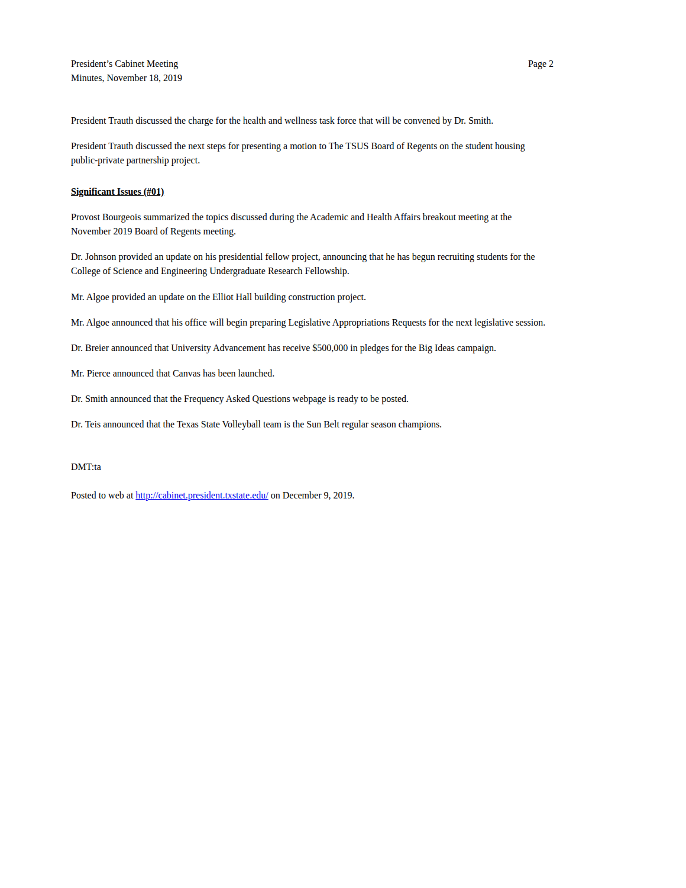President’s Cabinet Meeting
Minutes, November 18, 2019
Page 2
President Trauth discussed the charge for the health and wellness task force that will be convened by Dr. Smith.
President Trauth discussed the next steps for presenting a motion to The TSUS Board of Regents on the student housing public-private partnership project.
Significant Issues (#01)
Provost Bourgeois summarized the topics discussed during the Academic and Health Affairs breakout meeting at the November 2019 Board of Regents meeting.
Dr. Johnson provided an update on his presidential fellow project, announcing that he has begun recruiting students for the College of Science and Engineering Undergraduate Research Fellowship.
Mr. Algoe provided an update on the Elliot Hall building construction project.
Mr. Algoe announced that his office will begin preparing Legislative Appropriations Requests for the next legislative session.
Dr. Breier announced that University Advancement has receive $500,000 in pledges for the Big Ideas campaign.
Mr. Pierce announced that Canvas has been launched.
Dr. Smith announced that the Frequency Asked Questions webpage is ready to be posted.
Dr. Teis announced that the Texas State Volleyball team is the Sun Belt regular season champions.
DMT:ta
Posted to web at http://cabinet.president.txstate.edu/ on December 9, 2019.